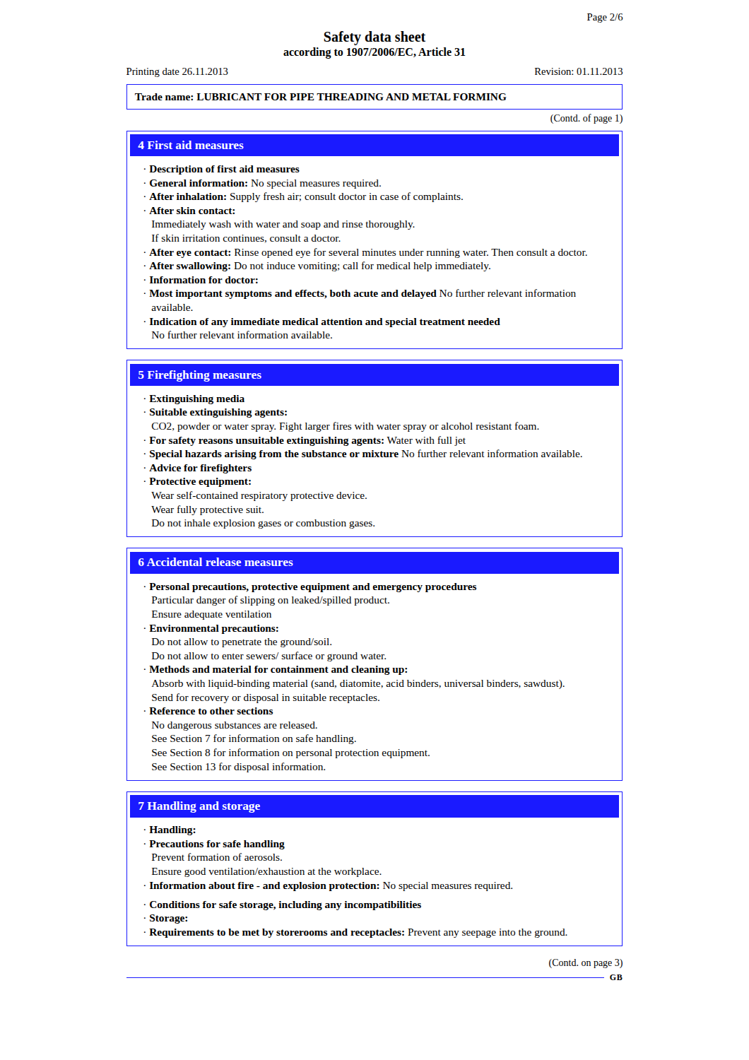Page 2/6
Safety data sheet
according to 1907/2006/EC, Article 31
Printing date 26.11.2013 Revision: 01.11.2013
Trade name: LUBRICANT FOR PIPE THREADING AND METAL FORMING
(Contd. of page 1)
4 First aid measures
· Description of first aid measures
· General information: No special measures required.
· After inhalation: Supply fresh air; consult doctor in case of complaints.
· After skin contact:
Immediately wash with water and soap and rinse thoroughly.
If skin irritation continues, consult a doctor.
· After eye contact: Rinse opened eye for several minutes under running water. Then consult a doctor.
· After swallowing: Do not induce vomiting; call for medical help immediately.
· Information for doctor:
· Most important symptoms and effects, both acute and delayed No further relevant information available.
· Indication of any immediate medical attention and special treatment needed
No further relevant information available.
5 Firefighting measures
· Extinguishing media
· Suitable extinguishing agents:
CO2, powder or water spray. Fight larger fires with water spray or alcohol resistant foam.
· For safety reasons unsuitable extinguishing agents: Water with full jet
· Special hazards arising from the substance or mixture No further relevant information available.
· Advice for firefighters
· Protective equipment:
Wear self-contained respiratory protective device.
Wear fully protective suit.
Do not inhale explosion gases or combustion gases.
6 Accidental release measures
· Personal precautions, protective equipment and emergency procedures
Particular danger of slipping on leaked/spilled product.
Ensure adequate ventilation
· Environmental precautions:
Do not allow to penetrate the ground/soil.
Do not allow to enter sewers/ surface or ground water.
· Methods and material for containment and cleaning up:
Absorb with liquid-binding material (sand, diatomite, acid binders, universal binders, sawdust).
Send for recovery or disposal in suitable receptacles.
· Reference to other sections
No dangerous substances are released.
See Section 7 for information on safe handling.
See Section 8 for information on personal protection equipment.
See Section 13 for disposal information.
7 Handling and storage
· Handling:
· Precautions for safe handling
Prevent formation of aerosols.
Ensure good ventilation/exhaustion at the workplace.
· Information about fire - and explosion protection: No special measures required.
· Conditions for safe storage, including any incompatibilities
· Storage:
· Requirements to be met by storerooms and receptacles: Prevent any seepage into the ground.
(Contd. on page 3)
GB